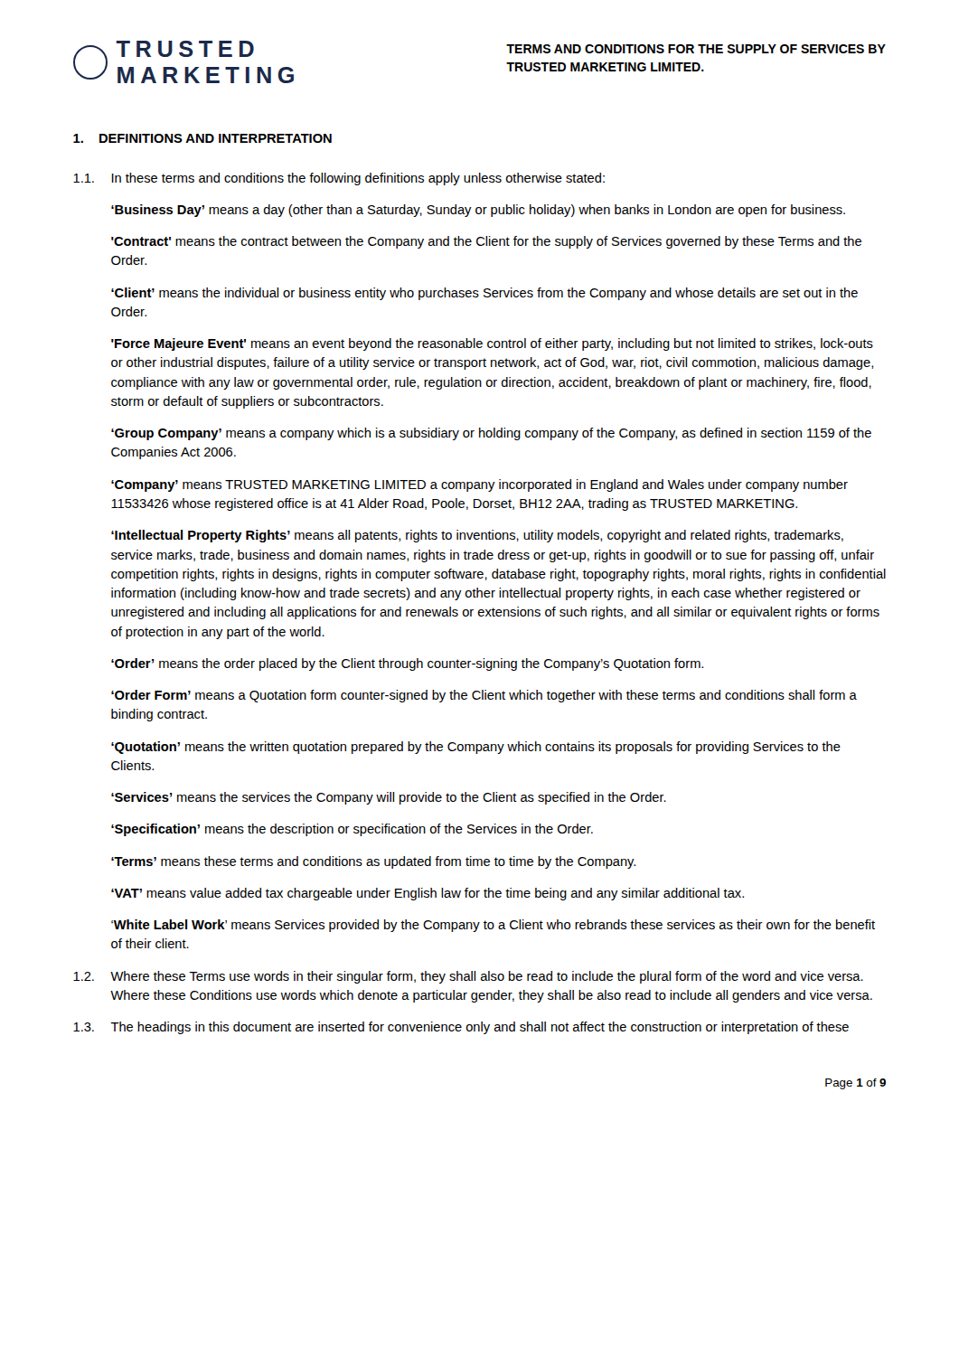TRUSTED
MARKETING
TERMS AND CONDITIONS FOR THE SUPPLY OF SERVICES BY TRUSTED MARKETING LIMITED.
1. DEFINITIONS AND INTERPRETATION
1.1. In these terms and conditions the following definitions apply unless otherwise stated:
‘Business Day’ means a day (other than a Saturday, Sunday or public holiday) when banks in London are open for business.
'Contract' means the contract between the Company and the Client for the supply of Services governed by these Terms and the Order.
‘Client’ means the individual or business entity who purchases Services from the Company and whose details are set out in the Order.
'Force Majeure Event' means an event beyond the reasonable control of either party, including but not limited to strikes, lock-outs or other industrial disputes, failure of a utility service or transport network, act of God, war, riot, civil commotion, malicious damage, compliance with any law or governmental order, rule, regulation or direction, accident, breakdown of plant or machinery, fire, flood, storm or default of suppliers or subcontractors.
‘Group Company’ means a company which is a subsidiary or holding company of the Company, as defined in section 1159 of the Companies Act 2006.
‘Company’ means TRUSTED MARKETING LIMITED a company incorporated in England and Wales under company number 11533426 whose registered office is at 41 Alder Road, Poole, Dorset, BH12 2AA, trading as TRUSTED MARKETING.
‘Intellectual Property Rights’ means all patents, rights to inventions, utility models, copyright and related rights, trademarks, service marks, trade, business and domain names, rights in trade dress or get-up, rights in goodwill or to sue for passing off, unfair competition rights, rights in designs, rights in computer software, database right, topography rights, moral rights, rights in confidential information (including know-how and trade secrets) and any other intellectual property rights, in each case whether registered or unregistered and including all applications for and renewals or extensions of such rights, and all similar or equivalent rights or forms of protection in any part of the world.
‘Order’ means the order placed by the Client through counter-signing the Company’s Quotation form.
‘Order Form’ means a Quotation form counter-signed by the Client which together with these terms and conditions shall form a binding contract.
‘Quotation’ means the written quotation prepared by the Company which contains its proposals for providing Services to the Clients.
‘Services’ means the services the Company will provide to the Client as specified in the Order.
‘Specification’ means the description or specification of the Services in the Order.
‘Terms’ means these terms and conditions as updated from time to time by the Company.
‘VAT’ means value added tax chargeable under English law for the time being and any similar additional tax.
‘White Label Work’ means Services provided by the Company to a Client who rebrands these services as their own for the benefit of their client.
1.2. Where these Terms use words in their singular form, they shall also be read to include the plural form of the word and vice versa. Where these Conditions use words which denote a particular gender, they shall be also read to include all genders and vice versa.
1.3. The headings in this document are inserted for convenience only and shall not affect the construction or interpretation of these
Page 1 of 9